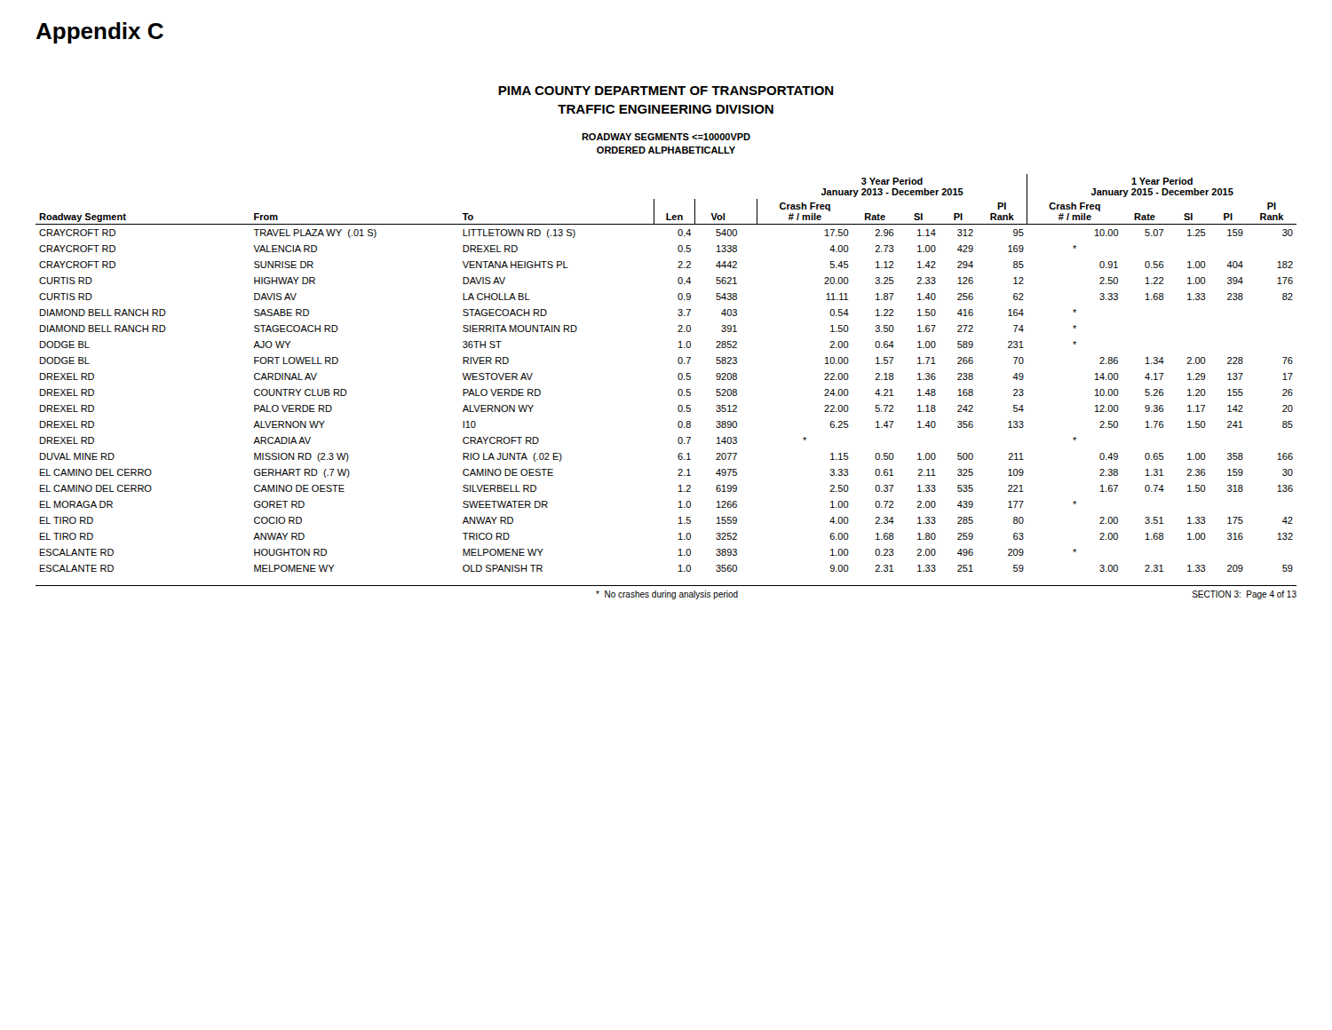Appendix C
PIMA COUNTY DEPARTMENT OF TRANSPORTATION
TRAFFIC ENGINEERING DIVISION
ROADWAY SEGMENTS <=10000VPD
ORDERED ALPHABETICALLY
| | 3 Year Period | 1 Year Period |
| --- | --- | --- |
| | January 2013 - December 2015 | January 2015 - December 2015 |
| Roadway Segment | From | To | Len | Vol | | Crash Freq # / mile | Rate | SI | PI | PI Rank | Crash Freq # / mile | Rate | SI | PI | PI Rank |
| CRAYCROFT RD | TRAVEL PLAZA WY (.01 S) | LITTLETOWN RD (.13 S) | 0.4 | 5400 | | 17.50 | 2.96 | 1.14 | 312 | 95 | 10.00 | 5.07 | 1.25 | 159 | 30 |
| CRAYCROFT RD | VALENCIA RD | DREXEL RD | 0.5 | 1338 | | 4.00 | 2.73 | 1.00 | 429 | 169 | * | | | | |
| CRAYCROFT RD | SUNRISE DR | VENTANA HEIGHTS PL | 2.2 | 4442 | | 5.45 | 1.12 | 1.42 | 294 | 85 | 0.91 | 0.56 | 1.00 | 404 | 182 |
| CURTIS RD | HIGHWAY DR | DAVIS AV | 0.4 | 5621 | | 20.00 | 3.25 | 2.33 | 126 | 12 | 2.50 | 1.22 | 1.00 | 394 | 176 |
| CURTIS RD | DAVIS AV | LA CHOLLA BL | 0.9 | 5438 | | 11.11 | 1.87 | 1.40 | 256 | 62 | 3.33 | 1.68 | 1.33 | 238 | 82 |
| DIAMOND BELL RANCH RD | SASABE RD | STAGECOACH RD | 3.7 | 403 | | 0.54 | 1.22 | 1.50 | 416 | 164 | * | | | | |
| DIAMOND BELL RANCH RD | STAGECOACH RD | SIERRITA MOUNTAIN RD | 2.0 | 391 | | 1.50 | 3.50 | 1.67 | 272 | 74 | * | | | | |
| DODGE BL | AJO WY | 36TH ST | 1.0 | 2852 | | 2.00 | 0.64 | 1.00 | 589 | 231 | * | | | | |
| DODGE BL | FORT LOWELL RD | RIVER RD | 0.7 | 5823 | | 10.00 | 1.57 | 1.71 | 266 | 70 | 2.86 | 1.34 | 2.00 | 228 | 76 |
| DREXEL RD | CARDINAL AV | WESTOVER AV | 0.5 | 9208 | | 22.00 | 2.18 | 1.36 | 238 | 49 | 14.00 | 4.17 | 1.29 | 137 | 17 |
| DREXEL RD | COUNTRY CLUB RD | PALO VERDE RD | 0.5 | 5208 | | 24.00 | 4.21 | 1.48 | 168 | 23 | 10.00 | 5.26 | 1.20 | 155 | 26 |
| DREXEL RD | PALO VERDE RD | ALVERNON WY | 0.5 | 3512 | | 22.00 | 5.72 | 1.18 | 242 | 54 | 12.00 | 9.36 | 1.17 | 142 | 20 |
| DREXEL RD | ALVERNON WY | I10 | 0.8 | 3890 | | 6.25 | 1.47 | 1.40 | 356 | 133 | 2.50 | 1.76 | 1.50 | 241 | 85 |
| DREXEL RD | ARCADIA AV | CRAYCROFT RD | 0.7 | 1403 | | * | | | | | * | | | | |
| DUVAL MINE RD | MISSION RD (2.3 W) | RIO LA JUNTA (.02 E) | 6.1 | 2077 | | 1.15 | 0.50 | 1.00 | 500 | 211 | 0.49 | 0.65 | 1.00 | 358 | 166 |
| EL CAMINO DEL CERRO | GERHART RD (.7 W) | CAMINO DE OESTE | 2.1 | 4975 | | 3.33 | 0.61 | 2.11 | 325 | 109 | 2.38 | 1.31 | 2.36 | 159 | 30 |
| EL CAMINO DEL CERRO | CAMINO DE OESTE | SILVERBELL RD | 1.2 | 6199 | | 2.50 | 0.37 | 1.33 | 535 | 221 | 1.67 | 0.74 | 1.50 | 318 | 136 |
| EL MORAGA DR | GORET RD | SWEETWATER DR | 1.0 | 1266 | | 1.00 | 0.72 | 2.00 | 439 | 177 | * | | | | |
| EL TIRO RD | COCIO RD | ANWAY RD | 1.5 | 1559 | | 4.00 | 2.34 | 1.33 | 285 | 80 | 2.00 | 3.51 | 1.33 | 175 | 42 |
| EL TIRO RD | ANWAY RD | TRICO RD | 1.0 | 3252 | | 6.00 | 1.68 | 1.80 | 259 | 63 | 2.00 | 1.68 | 1.00 | 316 | 132 |
| ESCALANTE RD | HOUGHTON RD | MELPOMENE WY | 1.0 | 3893 | | 1.00 | 0.23 | 2.00 | 496 | 209 | * | | | | |
| ESCALANTE RD | MELPOMENE WY | OLD SPANISH TR | 1.0 | 3560 | | 9.00 | 2.31 | 1.33 | 251 | 59 | 3.00 | 2.31 | 1.33 | 209 | 59 |
* No crashes during analysis period
SECTION 3: Page 4 of 13